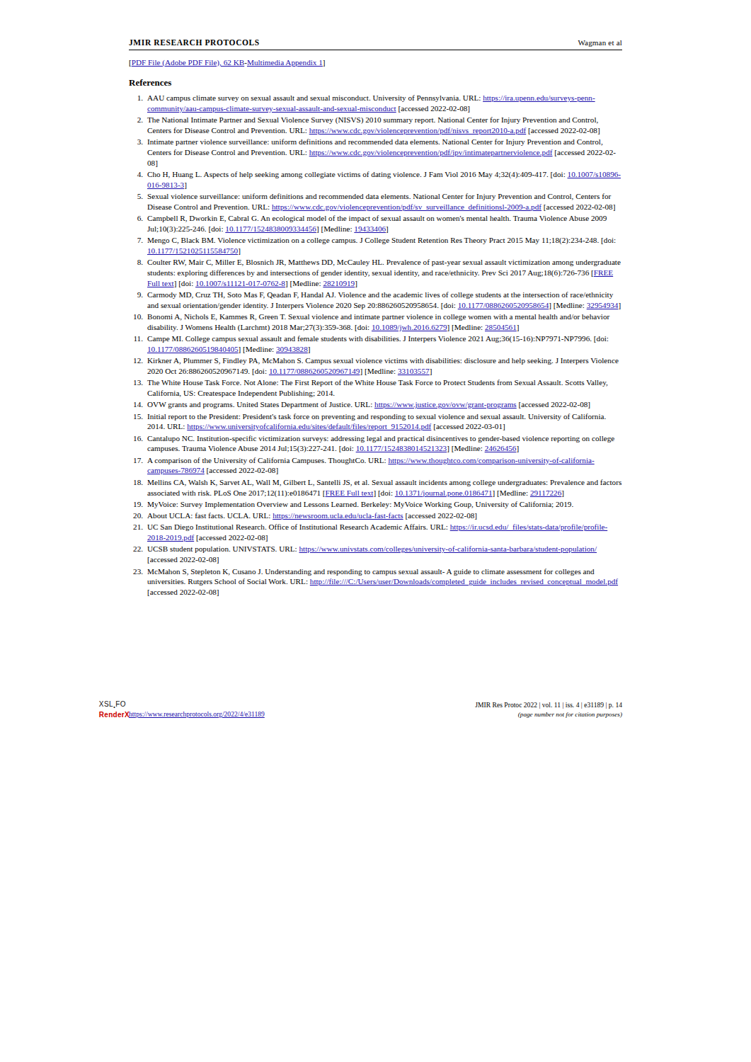JMIR Research Protocols
Wagman et al
[PDF File (Adobe PDF File), 62 KB-Multimedia Appendix 1]
References
1. AAU campus climate survey on sexual assault and sexual misconduct. University of Pennsylvania. URL: https://ira.upenn.edu/surveys-penn-community/aau-campus-climate-survey-sexual-assault-and-sexual-misconduct [accessed 2022-02-08]
2. The National Intimate Partner and Sexual Violence Survey (NISVS) 2010 summary report. National Center for Injury Prevention and Control, Centers for Disease Control and Prevention. URL: https://www.cdc.gov/violenceprevention/pdf/nisvs_report2010-a.pdf [accessed 2022-02-08]
3. Intimate partner violence surveillance: uniform definitions and recommended data elements. National Center for Injury Prevention and Control, Centers for Disease Control and Prevention. URL: https://www.cdc.gov/violenceprevention/pdf/ipv/intimatepartnerviolence.pdf [accessed 2022-02-08]
4. Cho H, Huang L. Aspects of help seeking among collegiate victims of dating violence. J Fam Viol 2016 May 4;32(4):409-417. [doi: 10.1007/s10896-016-9813-3]
5. Sexual violence surveillance: uniform definitions and recommended data elements. National Center for Injury Prevention and Control, Centers for Disease Control and Prevention. URL: https://www.cdc.gov/violenceprevention/pdf/sv_surveillance_definitionsl-2009-a.pdf [accessed 2022-02-08]
6. Campbell R, Dworkin E, Cabral G. An ecological model of the impact of sexual assault on women's mental health. Trauma Violence Abuse 2009 Jul;10(3):225-246. [doi: 10.1177/1524838009334456] [Medline: 19433406]
7. Mengo C, Black BM. Violence victimization on a college campus. J College Student Retention Res Theory Pract 2015 May 11;18(2):234-248. [doi: 10.1177/1521025115584750]
8. Coulter RW, Mair C, Miller E, Blosnich JR, Matthews DD, McCauley HL. Prevalence of past-year sexual assault victimization among undergraduate students: exploring differences by and intersections of gender identity, sexual identity, and race/ethnicity. Prev Sci 2017 Aug;18(6):726-736 [FREE Full text] [doi: 10.1007/s11121-017-0762-8] [Medline: 28210919]
9. Carmody MD, Cruz TH, Soto Mas F, Qeadan F, Handal AJ. Violence and the academic lives of college students at the intersection of race/ethnicity and sexual orientation/gender identity. J Interpers Violence 2020 Sep 20:886260520958654. [doi: 10.1177/0886260520958654] [Medline: 32954934]
10. Bonomi A, Nichols E, Kammes R, Green T. Sexual violence and intimate partner violence in college women with a mental health and/or behavior disability. J Womens Health (Larchmt) 2018 Mar;27(3):359-368. [doi: 10.1089/jwh.2016.6279] [Medline: 28504561]
11. Campe MI. College campus sexual assault and female students with disabilities. J Interpers Violence 2021 Aug;36(15-16):NP7971-NP7996. [doi: 10.1177/0886260519840405] [Medline: 30943828]
12. Kirkner A, Plummer S, Findley PA, McMahon S. Campus sexual violence victims with disabilities: disclosure and help seeking. J Interpers Violence 2020 Oct 26:886260520967149. [doi: 10.1177/0886260520967149] [Medline: 33103557]
13. The White House Task Force. Not Alone: The First Report of the White House Task Force to Protect Students from Sexual Assault. Scotts Valley, California, US: Createspace Independent Publishing; 2014.
14. OVW grants and programs. United States Department of Justice. URL: https://www.justice.gov/ovw/grant-programs [accessed 2022-02-08]
15. Initial report to the President: President's task force on preventing and responding to sexual violence and sexual assault. University of California. 2014. URL: https://www.universityofcalifornia.edu/sites/default/files/report_9152014.pdf [accessed 2022-03-01]
16. Cantalupo NC. Institution-specific victimization surveys: addressing legal and practical disincentives to gender-based violence reporting on college campuses. Trauma Violence Abuse 2014 Jul;15(3):227-241. [doi: 10.1177/1524838014521323] [Medline: 24626456]
17. A comparison of the University of California Campuses. ThoughtCo. URL: https://www.thoughtco.com/comparison-university-of-california-campuses-786974 [accessed 2022-02-08]
18. Mellins CA, Walsh K, Sarvet AL, Wall M, Gilbert L, Santelli JS, et al. Sexual assault incidents among college undergraduates: Prevalence and factors associated with risk. PLoS One 2017;12(11):e0186471 [FREE Full text] [doi: 10.1371/journal.pone.0186471] [Medline: 29117226]
19. MyVoice: Survey Implementation Overview and Lessons Learned. Berkeley: MyVoice Working Goup, University of California; 2019.
20. About UCLA: fast facts. UCLA. URL: https://newsroom.ucla.edu/ucla-fast-facts [accessed 2022-02-08]
21. UC San Diego Institutional Research. Office of Institutional Research Academic Affairs. URL: https://ir.ucsd.edu/_files/stats-data/profile/profile-2018-2019.pdf [accessed 2022-02-08]
22. UCSB student population. UNIVSTATS. URL: https://www.univstats.com/colleges/university-of-california-santa-barbara/student-population/ [accessed 2022-02-08]
23. McMahon S, Stepleton K, Cusano J. Understanding and responding to campus sexual assault- A guide to climate assessment for colleges and universities. Rutgers School of Social Work. URL: http://file:///C:/Users/user/Downloads/completed_guide_includes_revised_conceptual_model.pdf [accessed 2022-02-08]
XSL•FO
RenderX
https://www.researchprotocols.org/2022/4/e31189
JMIR Res Protoc 2022 | vol. 11 | iss. 4 | e31189 | p. 14
(page number not for citation purposes)